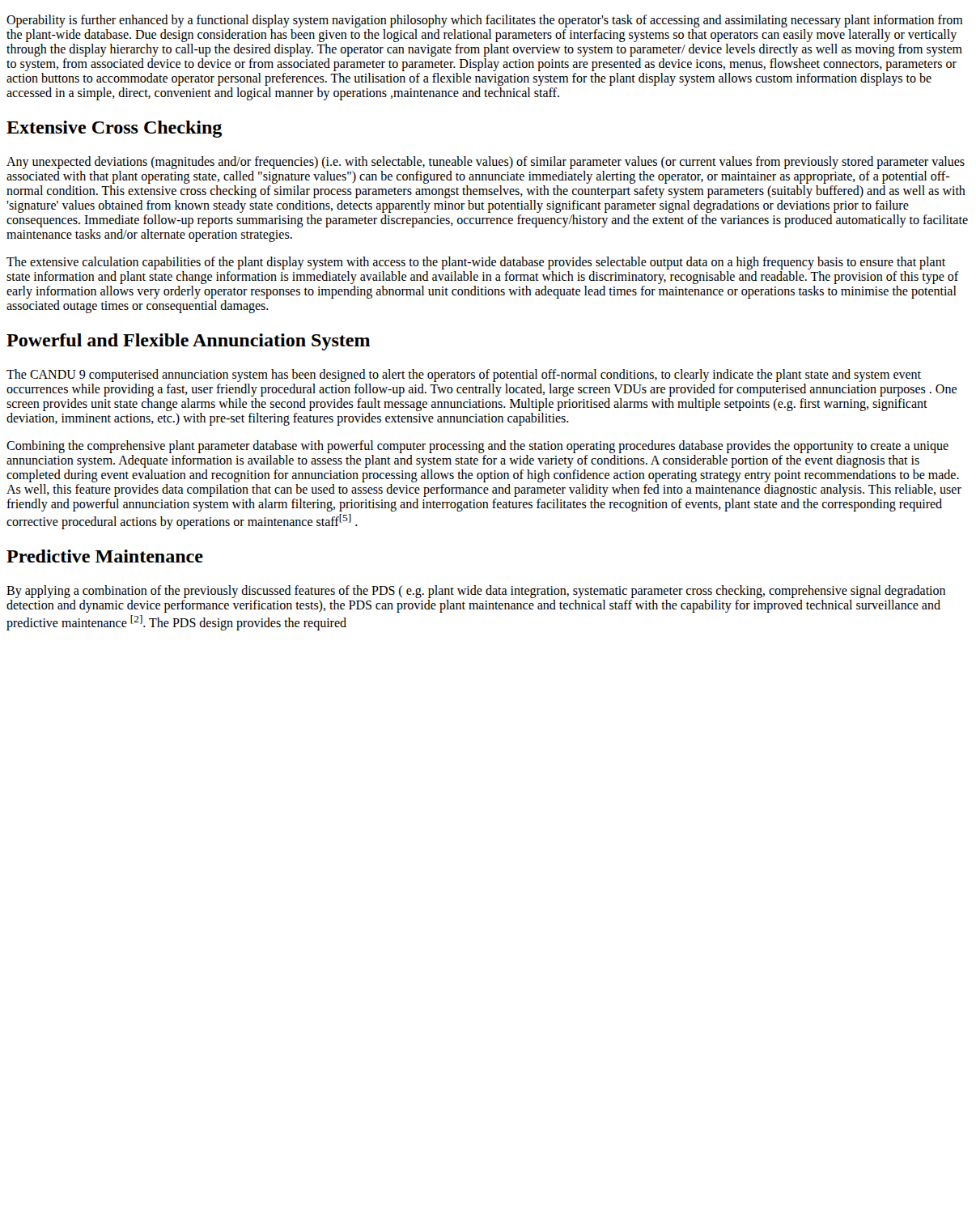Operability is further enhanced by a functional display system navigation philosophy which facilitates the operator's task of accessing and assimilating necessary plant information from the plant-wide database. Due design consideration has been given to the logical and relational parameters of interfacing systems so that operators can easily move laterally or vertically through the display hierarchy to call-up the desired display. The operator can navigate from plant overview to system to parameter/ device levels directly as well as moving from system to system, from associated device to device or from associated parameter to parameter. Display action points are presented as device icons, menus, flowsheet connectors, parameters or action buttons to accommodate operator personal preferences. The utilisation of a flexible navigation system for the plant display system allows custom information displays to be accessed in a simple, direct, convenient and logical manner by operations ,maintenance and technical staff.
Extensive Cross Checking
Any unexpected deviations (magnitudes and/or frequencies) (i.e. with selectable, tuneable values) of similar parameter values (or current values from previously stored parameter values associated with that plant operating state, called "signature values") can be configured to annunciate immediately alerting the operator, or maintainer as appropriate, of a potential off-normal condition. This extensive cross checking of similar process parameters amongst themselves, with the counterpart safety system parameters (suitably buffered) and as well as with 'signature' values obtained from known steady state conditions, detects apparently minor but potentially significant parameter signal degradations or deviations prior to failure consequences. Immediate follow-up reports summarising the parameter discrepancies, occurrence frequency/history and the extent of the variances is produced automatically to facilitate maintenance tasks and/or alternate operation strategies.
The extensive calculation capabilities of the plant display system with access to the plant-wide database provides selectable output data on a high frequency basis to ensure that plant state information and plant state change information is immediately available and available in a format which is discriminatory, recognisable and readable. The provision of this type of early information allows very orderly operator responses to impending abnormal unit conditions with adequate lead times for maintenance or operations tasks to minimise the potential associated outage times or consequential damages.
Powerful and Flexible Annunciation System
The CANDU 9 computerised annunciation system has been designed to alert the operators of potential off-normal conditions, to clearly indicate the plant state and system event occurrences while providing a fast, user friendly procedural action follow-up aid. Two centrally located, large screen VDUs are provided for computerised annunciation purposes . One screen provides unit state change alarms while the second provides fault message annunciations. Multiple prioritised alarms with multiple setpoints (e.g. first warning, significant deviation, imminent actions, etc.) with pre-set filtering features provides extensive annunciation capabilities.
Combining the comprehensive plant parameter database with powerful computer processing and the station operating procedures database provides the opportunity to create a unique annunciation system. Adequate information is available to assess the plant and system state for a wide variety of conditions. A considerable portion of the event diagnosis that is completed during event evaluation and recognition for annunciation processing allows the option of high confidence action operating strategy entry point recommendations to be made. As well, this feature provides data compilation that can be used to assess device performance and parameter validity when fed into a maintenance diagnostic analysis. This reliable, user friendly and powerful annunciation system with alarm filtering, prioritising and interrogation features facilitates the recognition of events, plant state and the corresponding required corrective procedural actions by operations or maintenance staff[5] .
Predictive Maintenance
By applying a combination of the previously discussed features of the PDS ( e.g. plant wide data integration, systematic parameter cross checking, comprehensive signal degradation detection and dynamic device performance verification tests), the PDS can provide plant maintenance and technical staff with the capability for improved technical surveillance and predictive maintenance [2]. The PDS design provides the required